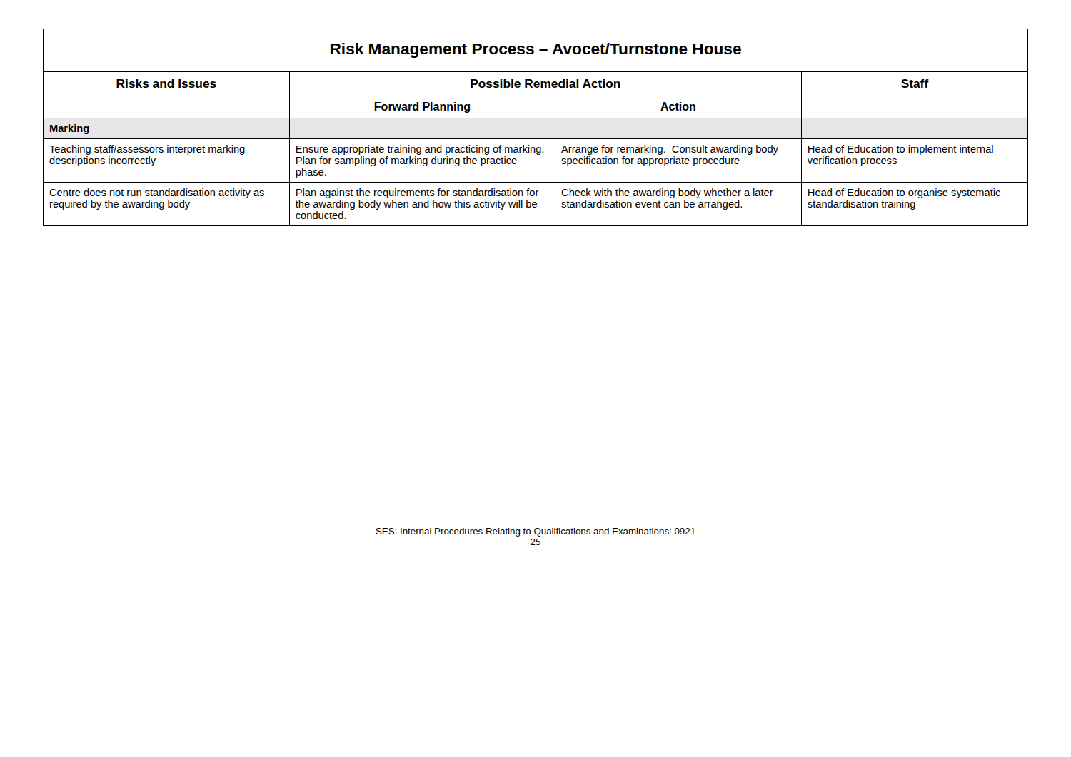| Risk Management Process – Avocet/Turnstone House |
| Risks and Issues | Possible Remedial Action | Staff |
| Forward Planning | Action |
| Marking | | | |
| Teaching staff/assessors interpret marking descriptions incorrectly | Ensure appropriate training and practicing of marking. Plan for sampling of marking during the practice phase. | Arrange for remarking. Consult awarding body specification for appropriate procedure | Head of Education to implement internal verification process |
| Centre does not run standardisation activity as required by the awarding body | Plan against the requirements for standardisation for the awarding body when and how this activity will be conducted. | Check with the awarding body whether a later standardisation event can be arranged. | Head of Education to organise systematic standardisation training |
SES: Internal Procedures Relating to Qualifications and Examinations: 0921
25